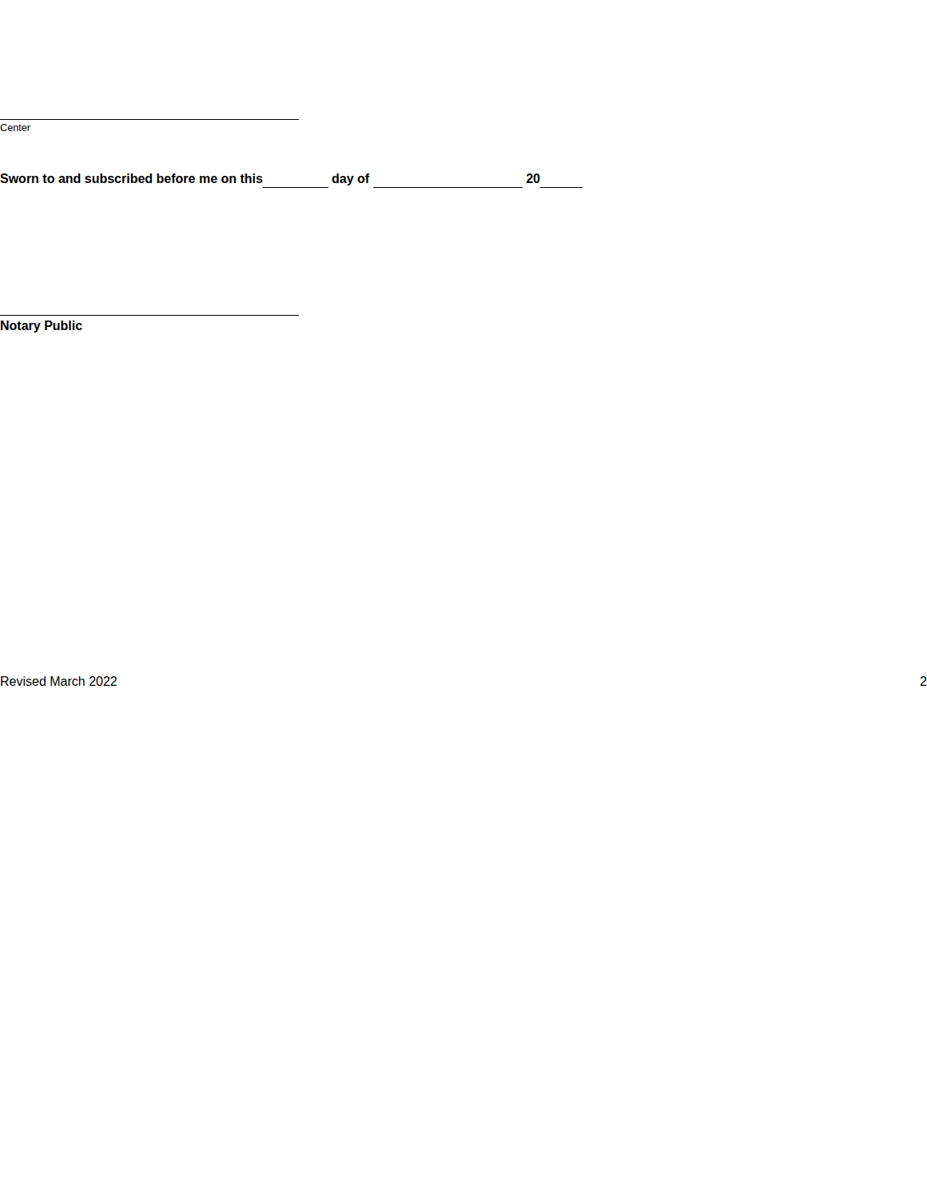Center
Sworn to and subscribed before me on this day of 20
Notary Public
Revised March 2022 2